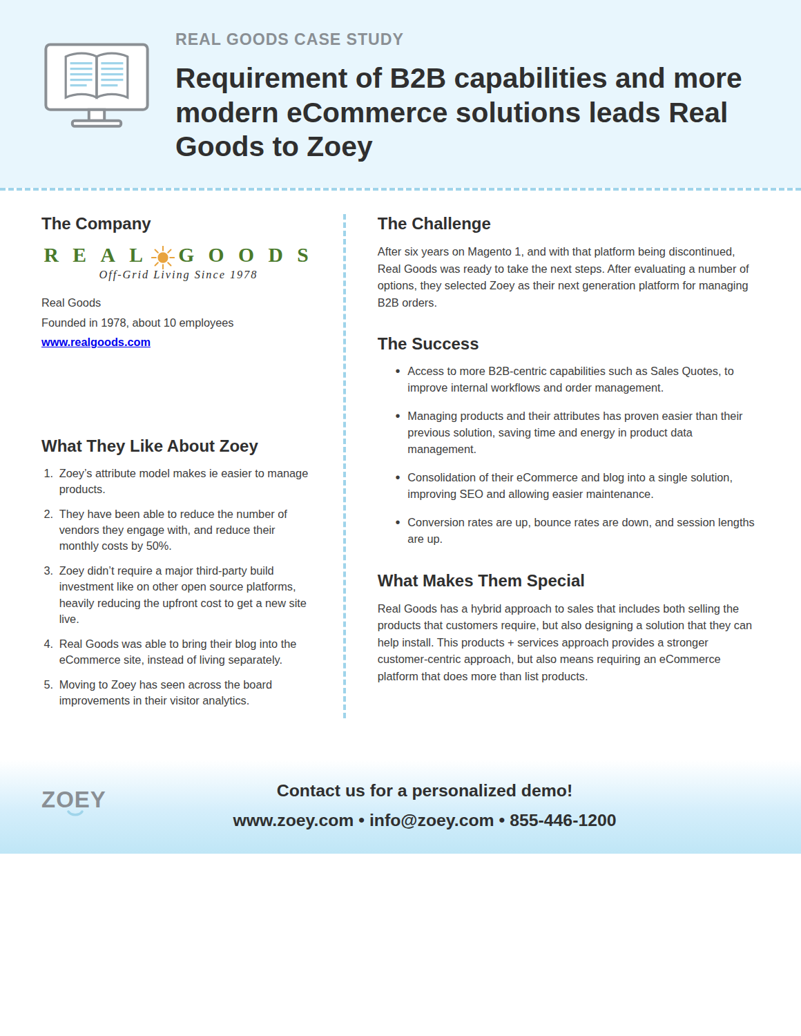Real Goods Case Study
Requirement of B2B capabilities and more modern eCommerce solutions leads Real Goods to Zoey
The Company
R E A L G O O D S
Off-Grid Living Since 1978
Real Goods
Founded in 1978, about 10 employees
www.realgoods.com
What They Like About Zoey
Zoey’s attribute model makes ie easier to manage products.
They have been able to reduce the number of vendors they engage with, and reduce their monthly costs by 50%.
Zoey didn’t require a major third-party build investment like on other open source platforms, heavily reducing the upfront cost to get a new site live.
Real Goods was able to bring their blog into the eCommerce site, instead of living separately.
Moving to Zoey has seen across the board improvements in their visitor analytics.
The Challenge
After six years on Magento 1, and with that platform being discontinued, Real Goods was ready to take the next steps. After evaluating a number of options, they selected Zoey as their next generation platform for managing B2B orders.
The Success
Access to more B2B-centric capabilities such as Sales Quotes, to improve internal workflows and order management.
Managing products and their attributes has proven easier than their previous solution, saving time and energy in product data management.
Consolidation of their eCommerce and blog into a single solution, improving SEO and allowing easier maintenance.
Conversion rates are up, bounce rates are down, and session lengths are up.
What Makes Them Special
Real Goods has a hybrid approach to sales that includes both selling the products that customers require, but also designing a solution that they can help install. This products + services approach provides a stronger customer-centric approach, but also means requiring an eCommerce platform that does more than list products.
ZOEY
Contact us for a personalized demo!
www.zoey.com • info@zoey.com • 855-446-1200